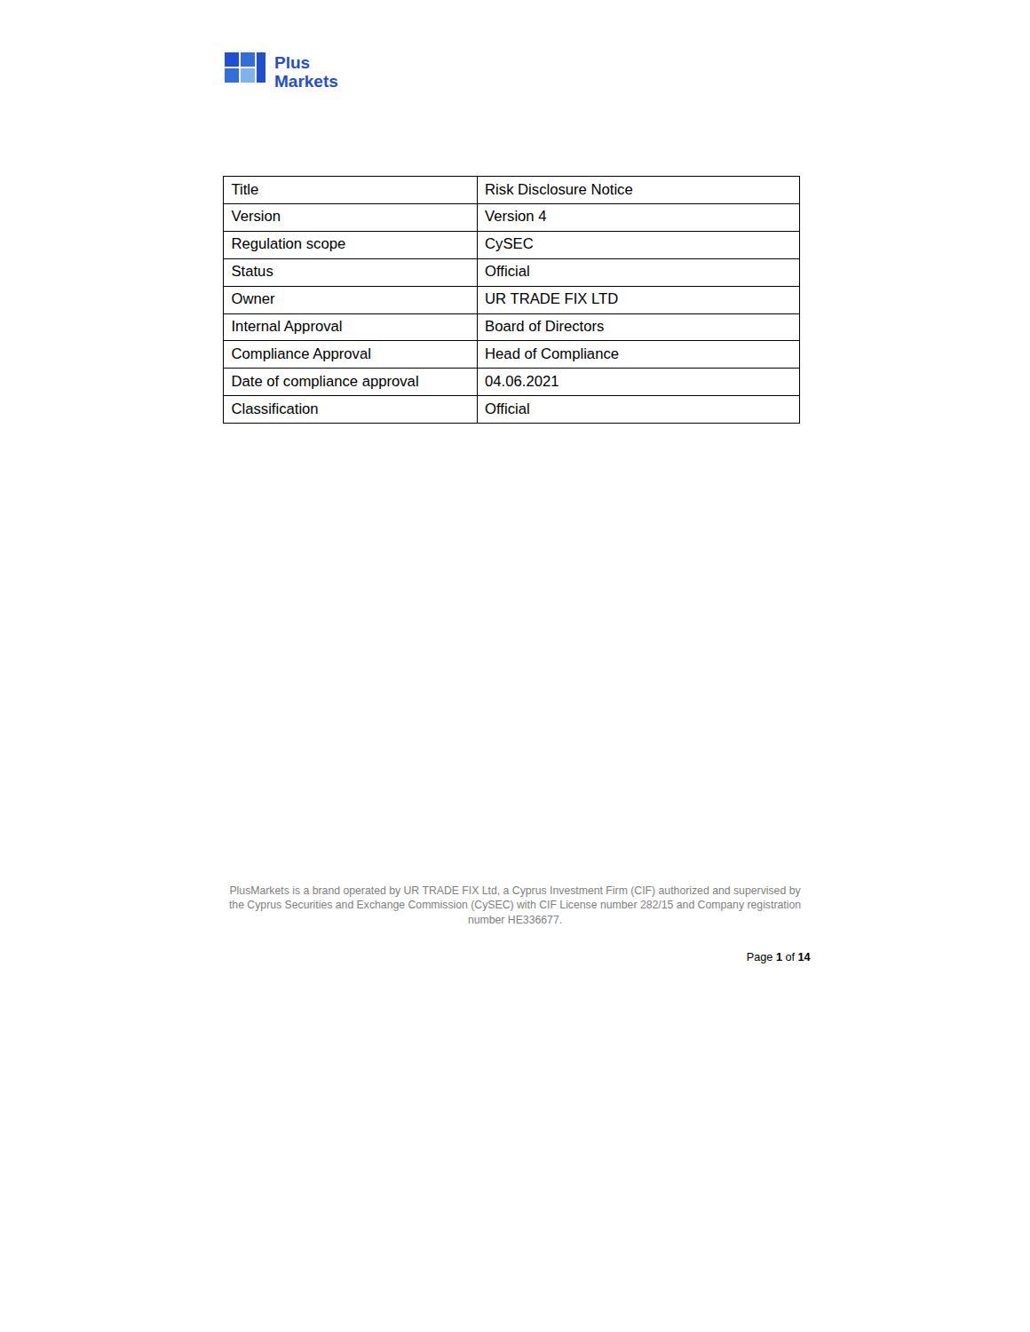Plus Markets
| Title | Risk Disclosure Notice |
| Version | Version 4 |
| Regulation scope | CySEC |
| Status | Official |
| Owner | UR TRADE FIX LTD |
| Internal Approval | Board of Directors |
| Compliance Approval | Head of Compliance |
| Date of compliance approval | 04.06.2021 |
| Classification | Official |
PlusMarkets is a brand operated by UR TRADE FIX Ltd, a Cyprus Investment Firm (CIF) authorized and supervised by the Cyprus Securities and Exchange Commission (CySEC) with CIF License number 282/15 and Company registration number HE336677.
Page 1 of 14